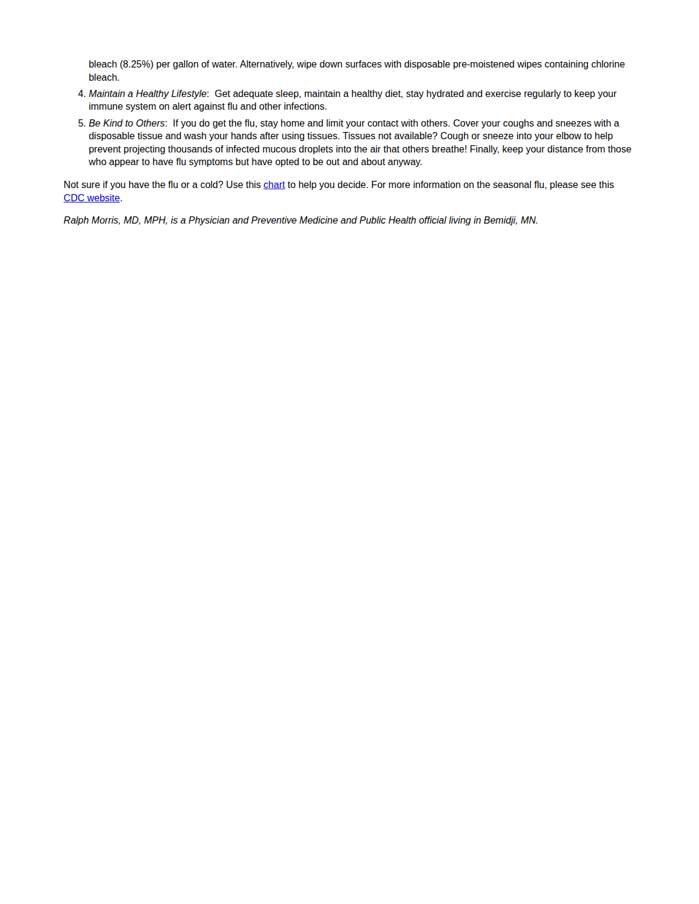bleach (8.25%) per gallon of water. Alternatively, wipe down surfaces with disposable pre-moistened wipes containing chlorine bleach.
Maintain a Healthy Lifestyle: Get adequate sleep, maintain a healthy diet, stay hydrated and exercise regularly to keep your immune system on alert against flu and other infections.
Be Kind to Others: If you do get the flu, stay home and limit your contact with others. Cover your coughs and sneezes with a disposable tissue and wash your hands after using tissues. Tissues not available? Cough or sneeze into your elbow to help prevent projecting thousands of infected mucous droplets into the air that others breathe! Finally, keep your distance from those who appear to have flu symptoms but have opted to be out and about anyway.
Not sure if you have the flu or a cold? Use this chart to help you decide. For more information on the seasonal flu, please see this CDC website.
Ralph Morris, MD, MPH, is a Physician and Preventive Medicine and Public Health official living in Bemidji, MN.